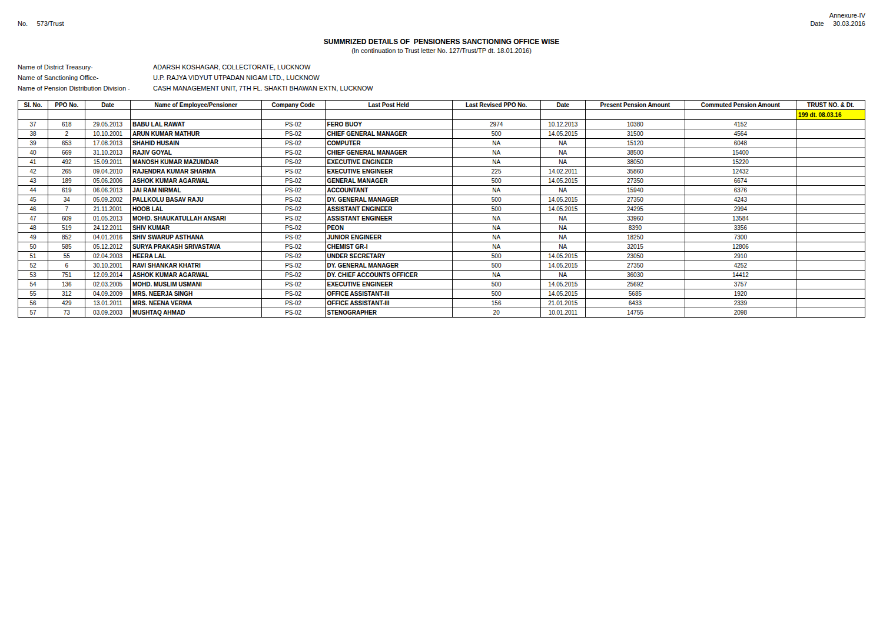Annexure-IV
No. 573/Trust
Date 30.03.2016
SUMMRIZED DETAILS OF PENSIONERS SANCTIONING OFFICE WISE
(In continuation to Trust letter No. 127/Trust/TP dt. 18.01.2016)
Name of District Treasury-ADARSH KOSHAGAR, COLLECTORATE, LUCKNOW
Name of Sanctioning Office-U.P. RAJYA VIDYUT UTPADAN NIGAM LTD., LUCKNOW
Name of Pension Distribution Division -CASH MANAGEMENT UNIT, 7TH FL. SHAKTI BHAWAN EXTN, LUCKNOW
| Sl. No. | PPO No. | Date | Name of Employee/Pensioner | Company Code | Last Post Held | Last Revised PPO No. | Date | Present Pension Amount | Commuted Pension Amount | TRUST NO. & Dt. |
| --- | --- | --- | --- | --- | --- | --- | --- | --- | --- | --- |
| | | | | | | | | | | 199 dt. 08.03.16 |
| 37 | 618 | 29.05.2013 | BABU LAL RAWAT | PS-02 | FERO BUOY | 2974 | 10.12.2013 | 10380 | 4152 | |
| 38 | 2 | 10.10.2001 | ARUN KUMAR MATHUR | PS-02 | CHIEF GENERAL MANAGER | 500 | 14.05.2015 | 31500 | 4564 | |
| 39 | 653 | 17.08.2013 | SHAHID HUSAIN | PS-02 | COMPUTER | NA | NA | 15120 | 6048 | |
| 40 | 669 | 31.10.2013 | RAJIV GOYAL | PS-02 | CHIEF GENERAL MANAGER | NA | NA | 38500 | 15400 | |
| 41 | 492 | 15.09.2011 | MANOSH KUMAR MAZUMDAR | PS-02 | EXECUTIVE ENGINEER | NA | NA | 38050 | 15220 | |
| 42 | 265 | 09.04.2010 | RAJENDRA KUMAR SHARMA | PS-02 | EXECUTIVE ENGINEER | 225 | 14.02.2011 | 35860 | 12432 | |
| 43 | 189 | 05.06.2006 | ASHOK KUMAR AGARWAL | PS-02 | GENERAL MANAGER | 500 | 14.05.2015 | 27350 | 6674 | |
| 44 | 619 | 06.06.2013 | JAI RAM NIRMAL | PS-02 | ACCOUNTANT | NA | NA | 15940 | 6376 | |
| 45 | 34 | 05.09.2002 | PALLKOLU BASAV RAJU | PS-02 | DY. GENERAL MANAGER | 500 | 14.05.2015 | 27350 | 4243 | |
| 46 | 7 | 21.11.2001 | HOOB LAL | PS-02 | ASSISTANT ENGINEER | 500 | 14.05.2015 | 24295 | 2994 | |
| 47 | 609 | 01.05.2013 | MOHD. SHAUKATULLAH ANSARI | PS-02 | ASSISTANT ENGINEER | NA | NA | 33960 | 13584 | |
| 48 | 519 | 24.12.2011 | SHIV KUMAR | PS-02 | PEON | NA | NA | 8390 | 3356 | |
| 49 | 852 | 04.01.2016 | SHIV SWARUP ASTHANA | PS-02 | JUNIOR ENGINEER | NA | NA | 18250 | 7300 | |
| 50 | 585 | 05.12.2012 | SURYA PRAKASH SRIVASTAVA | PS-02 | CHEMIST GR-I | NA | NA | 32015 | 12806 | |
| 51 | 55 | 02.04.2003 | HEERA LAL | PS-02 | UNDER SECRETARY | 500 | 14.05.2015 | 23050 | 2910 | |
| 52 | 6 | 30.10.2001 | RAVI SHANKAR KHATRI | PS-02 | DY. GENERAL MANAGER | 500 | 14.05.2015 | 27350 | 4252 | |
| 53 | 751 | 12.09.2014 | ASHOK KUMAR AGARWAL | PS-02 | DY. CHIEF ACCOUNTS OFFICER | NA | NA | 36030 | 14412 | |
| 54 | 136 | 02.03.2005 | MOHD. MUSLIM USMANI | PS-02 | EXECUTIVE ENGINEER | 500 | 14.05.2015 | 25692 | 3757 | |
| 55 | 312 | 04.09.2009 | MRS. NEERJA SINGH | PS-02 | OFFICE ASSISTANT-III | 500 | 14.05.2015 | 5685 | 1920 | |
| 56 | 429 | 13.01.2011 | MRS. NEENA VERMA | PS-02 | OFFICE ASSISTANT-III | 156 | 21.01.2015 | 6433 | 2339 | |
| 57 | 73 | 03.09.2003 | MUSHTAQ AHMAD | PS-02 | STENOGRAPHER | 20 | 10.01.2011 | 14755 | 2098 | |